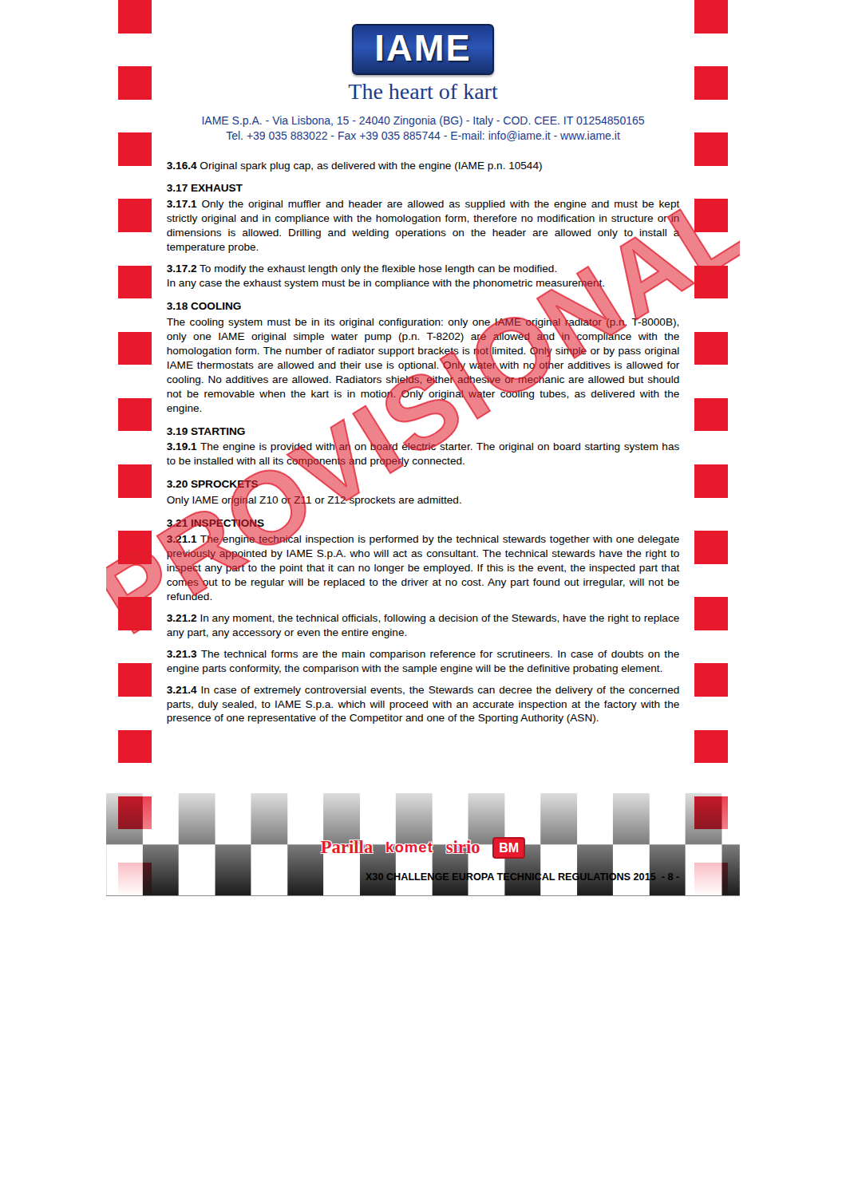IAME
The heart of kart
IAME S.p.A. - Via Lisbona, 15 - 24040 Zingonia (BG) - Italy - COD. CEE. IT 01254850165
Tel. +39 035 883022 - Fax +39 035 885744 - E-mail: info@iame.it - www.iame.it
3.16.4 Original spark plug cap, as delivered with the engine (IAME p.n. 10544)
3.17 EXHAUST
3.17.1 Only the original muffler and header are allowed as supplied with the engine and must be kept strictly original and in compliance with the homologation form, therefore no modification in structure or in dimensions is allowed. Drilling and welding operations on the header are allowed only to install a temperature probe.
3.17.2 To modify the exhaust length only the flexible hose length can be modified.
In any case the exhaust system must be in compliance with the phonometric measurement.
3.18 COOLING
The cooling system must be in its original configuration: only one IAME original radiator (p.n. T-8000B), only one IAME original simple water pump (p.n. T-8202) are allowed and in compliance with the homologation form. The number of radiator support brackets is not limited. Only simple or by pass original IAME thermostats are allowed and their use is optional. Only water with no other additives is allowed for cooling. No additives are allowed. Radiators shields, either adhesive or mechanic are allowed but should not be removable when the kart is in motion. Only original water cooling tubes, as delivered with the engine.
3.19 STARTING
3.19.1 The engine is provided with an on board electric starter. The original on board starting system has to be installed with all its components and properly connected.
3.20 SPROCKETS
Only IAME original Z10 or Z11 or Z12 sprockets are admitted.
3.21 INSPECTIONS
3.21.1 The engine technical inspection is performed by the technical stewards together with one delegate previously appointed by IAME S.p.A. who will act as consultant. The technical stewards have the right to inspect any part to the point that it can no longer be employed. If this is the event, the inspected part that comes out to be regular will be replaced to the driver at no cost. Any part found out irregular, will not be refunded.
3.21.2 In any moment, the technical officials, following a decision of the Stewards, have the right to replace any part, any accessory or even the entire engine.
3.21.3 The technical forms are the main comparison reference for scrutineers. In case of doubts on the engine parts conformity, the comparison with the sample engine will be the definitive probating element.
3.21.4 In case of extremely controversial events, the Stewards can decree the delivery of the concerned parts, duly sealed, to IAME S.p.a. which will proceed with an accurate inspection at the factory with the presence of one representative of the Competitor and one of the Sporting Authority (ASN).
PROVISIONAL
Parilla komet sirio BM
X30 CHALLENGE EUROPA TECHNICAL REGULATIONS 2015 - 8 -